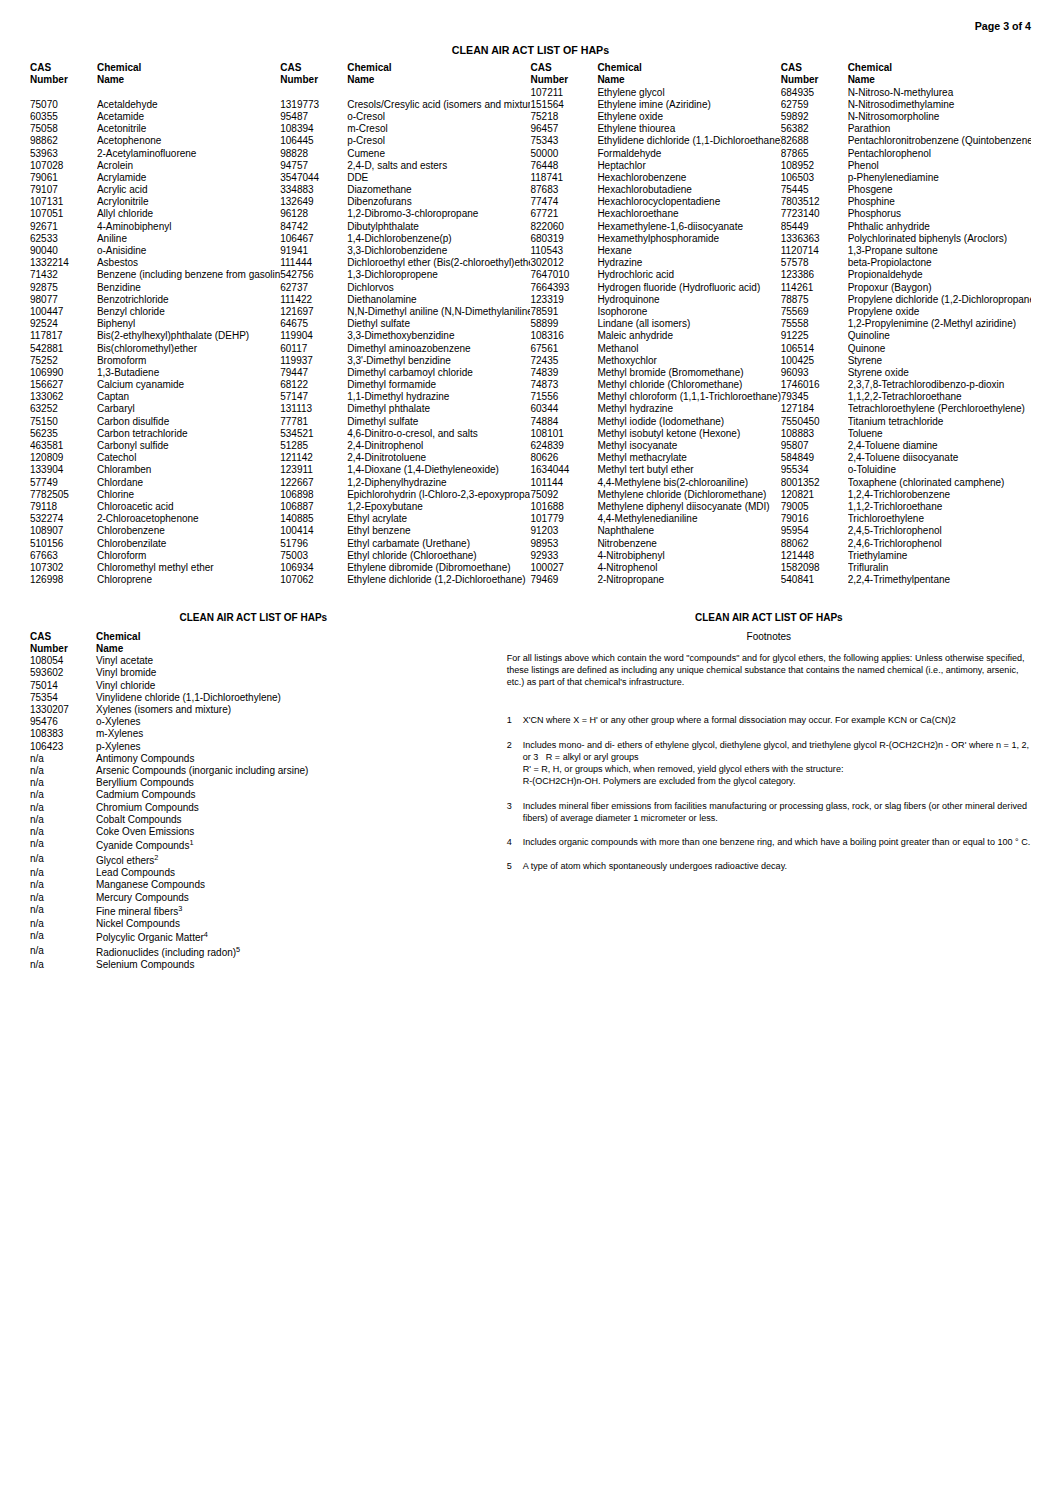Page 3 of 4
CLEAN AIR ACT LIST OF HAPs
| CAS | Chemical | CAS | Chemical | CAS | Chemical | CAS | Chemical |
| --- | --- | --- | --- | --- | --- | --- | --- |
| Number | Name | Number | Name | Number | Name | Number | Name |
| | | | | 107211 | Ethylene glycol | 684935 | N-Nitroso-N-methylurea |
| 75070 | Acetaldehyde | 1319773 | Cresols/Cresylic acid (isomers and mixture) | 151564 | Ethylene imine (Aziridine) | 62759 | N-Nitrosodimethylamine |
| 60355 | Acetamide | 95487 | o-Cresol | 75218 | Ethylene oxide | 59892 | N-Nitrosomorpholine |
| 75058 | Acetonitrile | 108394 | m-Cresol | 96457 | Ethylene thiourea | 56382 | Parathion |
| 98862 | Acetophenone | 106445 | p-Cresol | 75343 | Ethylidene dichloride (1,1-Dichloroethane) | 82688 | Pentachloronitrobenzene (Quintobenzene) |
| 53963 | 2-Acetylaminofluorene | 98828 | Cumene | 50000 | Formaldehyde | 87865 | Pentachlorophenol |
| 107028 | Acrolein | 94757 | 2,4-D, salts and esters | 76448 | Heptachlor | 108952 | Phenol |
| 79061 | Acrylamide | 3547044 | DDE | 118741 | Hexachlorobenzene | 106503 | p-Phenylenediamine |
| 79107 | Acrylic acid | 334883 | Diazomethane | 87683 | Hexachlorobutadiene | 75445 | Phosgene |
| 107131 | Acrylonitrile | 132649 | Dibenzofurans | 77474 | Hexachlorocyclopentadiene | 7803512 | Phosphine |
| 107051 | Allyl chloride | 96128 | 1,2-Dibromo-3-chloropropane | 67721 | Hexachloroethane | 7723140 | Phosphorus |
| 92671 | 4-Aminobiphenyl | 84742 | Dibutylphthalate | 822060 | Hexamethylene-1,6-diisocyanate | 85449 | Phthalic anhydride |
| 62533 | Aniline | 106467 | 1,4-Dichlorobenzene(p) | 680319 | Hexamethylphosphoramide | 1336363 | Polychlorinated biphenyls (Aroclors) |
| 90040 | o-Anisidine | 91941 | 3,3-Dichlorobenzidene | 110543 | Hexane | 1120714 | 1,3-Propane sultone |
| 1332214 | Asbestos | 111444 | Dichloroethyl ether (Bis(2-chloroethyl)ether) | 302012 | Hydrazine | 57578 | beta-Propiolactone |
| 71432 | Benzene (including benzene from gasoline) | 542756 | 1,3-Dichloropropene | 7647010 | Hydrochloric acid | 123386 | Propionaldehyde |
| 92875 | Benzidine | 62737 | Dichlorvos | 7664393 | Hydrogen fluoride (Hydrofluoric acid) | 114261 | Propoxur (Baygon) |
| 98077 | Benzotrichloride | 111422 | Diethanolamine | 123319 | Hydroquinone | 78875 | Propylene dichloride (1,2-Dichloropropane) |
| 100447 | Benzyl chloride | 121697 | N,N-Dimethyl aniline (N,N-Dimethylaniline) | 78591 | Isophorone | 75569 | Propylene oxide |
| 92524 | Biphenyl | 64675 | Diethyl sulfate | 58899 | Lindane (all isomers) | 75558 | 1,2-Propylenimine (2-Methyl aziridine) |
| 117817 | Bis(2-ethylhexyl)phthalate (DEHP) | 119904 | 3,3-Dimethoxybenzidine | 108316 | Maleic anhydride | 91225 | Quinoline |
| 542881 | Bis(chloromethyl)ether | 60117 | Dimethyl aminoazobenzene | 67561 | Methanol | 106514 | Quinone |
| 75252 | Bromoform | 119937 | 3,3'-Dimethyl benzidine | 72435 | Methoxychlor | 100425 | Styrene |
| 106990 | 1,3-Butadiene | 79447 | Dimethyl carbamoyl chloride | 74839 | Methyl bromide (Bromomethane) | 96093 | Styrene oxide |
| 156627 | Calcium cyanamide | 68122 | Dimethyl formamide | 74873 | Methyl chloride (Chloromethane) | 1746016 | 2,3,7,8-Tetrachlorodibenzo-p-dioxin |
| 133062 | Captan | 57147 | 1,1-Dimethyl hydrazine | 71556 | Methyl chloroform (1,1,1-Trichloroethane) | 79345 | 1,1,2,2-Tetrachloroethane |
| 63252 | Carbaryl | 131113 | Dimethyl phthalate | 60344 | Methyl hydrazine | 127184 | Tetrachloroethylene (Perchloroethylene) |
| 75150 | Carbon disulfide | 77781 | Dimethyl sulfate | 74884 | Methyl iodide (Iodomethane) | 7550450 | Titanium tetrachloride |
| 56235 | Carbon tetrachloride | 534521 | 4,6-Dinitro-o-cresol, and salts | 108101 | Methyl isobutyl ketone (Hexone) | 108883 | Toluene |
| 463581 | Carbonyl sulfide | 51285 | 2,4-Dinitrophenol | 624839 | Methyl isocyanate | 95807 | 2,4-Toluene diamine |
| 120809 | Catechol | 121142 | 2,4-Dinitrotoluene | 80626 | Methyl methacrylate | 584849 | 2,4-Toluene diisocyanate |
| 133904 | Chloramben | 123911 | 1,4-Dioxane (1,4-Diethyleneoxide) | 1634044 | Methyl tert butyl ether | 95534 | o-Toluidine |
| 57749 | Chlordane | 122667 | 1,2-Diphenylhydrazine | 101144 | 4,4-Methylene bis(2-chloroaniline) | 8001352 | Toxaphene (chlorinated camphene) |
| 7782505 | Chlorine | 106898 | Epichlorohydrin (l-Chloro-2,3-epoxypropane) | 75092 | Methylene chloride (Dichloromethane) | 120821 | 1,2,4-Trichlorobenzene |
| 79118 | Chloroacetic acid | 106887 | 1,2-Epoxybutane | 101688 | Methylene diphenyl diisocyanate (MDI) | 79005 | 1,1,2-Trichloroethane |
| 532274 | 2-Chloroacetophenone | 140885 | Ethyl acrylate | 101779 | 4,4-Methylenedianiline | 79016 | Trichloroethylene |
| 108907 | Chlorobenzene | 100414 | Ethyl benzene | 91203 | Naphthalene | 95954 | 2,4,5-Trichlorophenol |
| 510156 | Chlorobenzilate | 51796 | Ethyl carbamate (Urethane) | 98953 | Nitrobenzene | 88062 | 2,4,6-Trichlorophenol |
| 67663 | Chloroform | 75003 | Ethyl chloride (Chloroethane) | 92933 | 4-Nitrobiphenyl | 121448 | Triethylamine |
| 107302 | Chloromethyl methyl ether | 106934 | Ethylene dibromide (Dibromoethane) | 100027 | 4-Nitrophenol | 1582098 | Trifluralin |
| 126998 | Chloroprene | 107062 | Ethylene dichloride (1,2-Dichloroethane) | 79469 | 2-Nitropropane | 540841 | 2,2,4-Trimethylpentane |
CLEAN AIR ACT LIST OF HAPs
| CAS | Chemical |
| --- | --- |
| Number | Name |
| 108054 | Vinyl acetate |
| 593602 | Vinyl bromide |
| 75014 | Vinyl chloride |
| 75354 | Vinylidene chloride (1,1-Dichloroethylene) |
| 1330207 | Xylenes (isomers and mixture) |
| 95476 | o-Xylenes |
| 108383 | m-Xylenes |
| 106423 | p-Xylenes |
| n/a | Antimony Compounds |
| n/a | Arsenic Compounds (inorganic including arsine) |
| n/a | Beryllium Compounds |
| n/a | Cadmium Compounds |
| n/a | Chromium Compounds |
| n/a | Cobalt Compounds |
| n/a | Coke Oven Emissions |
| n/a | Cyanide Compounds 1 |
| n/a | Glycol ethers 2 |
| n/a | Lead Compounds |
| n/a | Manganese Compounds |
| n/a | Mercury Compounds |
| n/a | Fine mineral fibers 3 |
| n/a | Nickel Compounds |
| n/a | Polycylic Organic Matter 4 |
| n/a | Radionuclides (including radon) 5 |
| n/a | Selenium Compounds |
CLEAN AIR ACT LIST OF HAPs
Footnotes
For all listings above which contain the word "compounds" and for glycol ethers, the following applies: Unless otherwise specified, these listings are defined as including any unique chemical substance that contains the named chemical (i.e., antimony, arsenic, etc.) as part of that chemical's infrastructure.
X'CN where X = H' or any other group where a formal dissociation may occur. For example KCN or Ca(CN)2
Includes mono- and di- ethers of ethylene glycol, diethylene glycol, and triethylene glycol R-(OCH2CH2)n - OR' where n = 1, 2, or 3 R = alkyl or aryl groups
R' = R, H, or groups which, when removed, yield glycol ethers with the structure:
R-(OCH2CH)n-OH. Polymers are excluded from the glycol category.
Includes mineral fiber emissions from facilities manufacturing or processing glass, rock, or slag fibers (or other mineral derived fibers) of average diameter 1 micrometer or less.
Includes organic compounds with more than one benzene ring, and which have a boiling point greater than or equal to 100 ° C.
A type of atom which spontaneously undergoes radioactive decay.